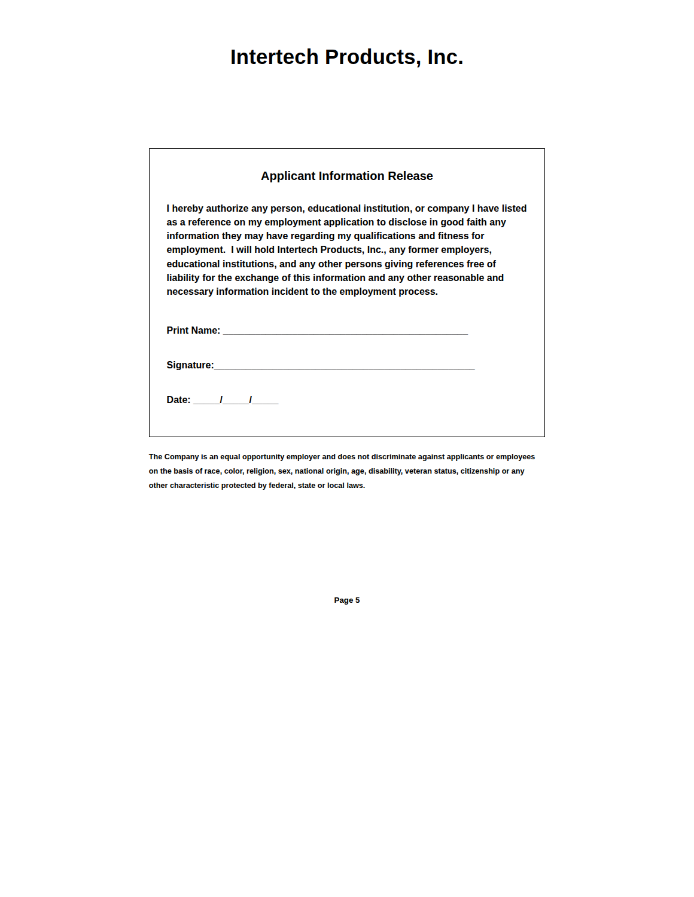Intertech Products, Inc.
Applicant Information Release
I hereby authorize any person, educational institution, or company I have listed as a reference on my employment application to disclose in good faith any information they may have regarding my qualifications and fitness for employment. I will hold Intertech Products, Inc., any former employers, educational institutions, and any other persons giving references free of liability for the exchange of this information and any other reasonable and necessary information incident to the employment process.
Print Name: ______________________________________________
Signature:_________________________________________________
Date: _____/_____/_____
The Company is an equal opportunity employer and does not discriminate against applicants or employees on the basis of race, color, religion, sex, national origin, age, disability, veteran status, citizenship or any other characteristic protected by federal, state or local laws.
Page 5